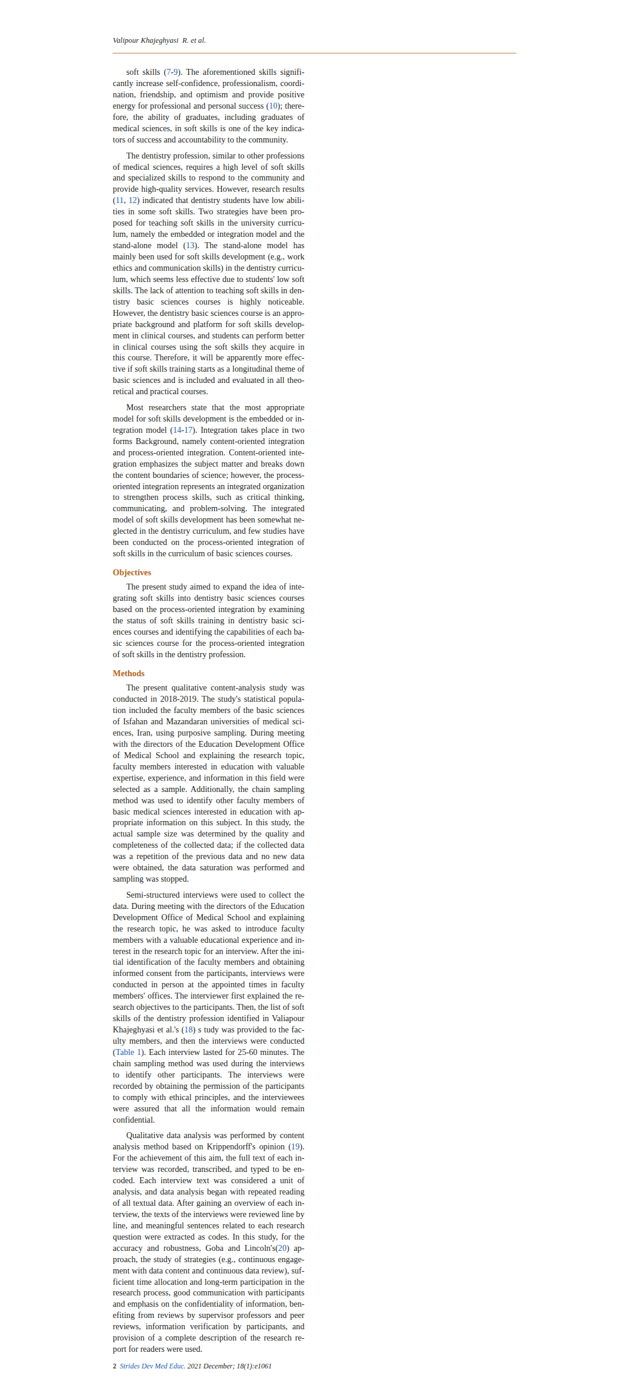Valipour Khajeghyasi R. et al.
soft skills (7-9). The aforementioned skills significantly increase self-confidence, professionalism, coordination, friendship, and optimism and provide positive energy for professional and personal success (10); therefore, the ability of graduates, including graduates of medical sciences, in soft skills is one of the key indicators of success and accountability to the community.
The dentistry profession, similar to other professions of medical sciences, requires a high level of soft skills and specialized skills to respond to the community and provide high-quality services. However, research results (11, 12) indicated that dentistry students have low abilities in some soft skills. Two strategies have been proposed for teaching soft skills in the university curriculum, namely the embedded or integration model and the stand-alone model (13). The stand-alone model has mainly been used for soft skills development (e.g., work ethics and communication skills) in the dentistry curriculum, which seems less effective due to students' low soft skills. The lack of attention to teaching soft skills in dentistry basic sciences courses is highly noticeable. However, the dentistry basic sciences course is an appropriate background and platform for soft skills development in clinical courses, and students can perform better in clinical courses using the soft skills they acquire in this course. Therefore, it will be apparently more effective if soft skills training starts as a longitudinal theme of basic sciences and is included and evaluated in all theoretical and practical courses.
Most researchers state that the most appropriate model for soft skills development is the embedded or integration model (14-17). Integration takes place in two forms Background, namely content-oriented integration and process-oriented integration. Content-oriented integration emphasizes the subject matter and breaks down the content boundaries of science; however, the process-oriented integration represents an integrated organization to strengthen process skills, such as critical thinking, communicating, and problem-solving. The integrated model of soft skills development has been somewhat neglected in the dentistry curriculum, and few studies have been conducted on the process-oriented integration of soft skills in the curriculum of basic sciences courses.
Objectives
The present study aimed to expand the idea of integrating soft skills into dentistry basic sciences courses based on the process-oriented integration by examining the status of soft skills training in dentistry basic sciences courses and identifying the capabilities of each basic sciences course for the process-oriented integration of soft skills in the dentistry profession.
Methods
The present qualitative content-analysis study was conducted in 2018-2019. The study's statistical population included the faculty members of the basic sciences of Isfahan and Mazandaran universities of medical sciences, Iran, using purposive sampling. During meeting with the directors of the Education Development Office of Medical School and explaining the research topic, faculty members interested in education with valuable expertise, experience, and information in this field were selected as a sample. Additionally, the chain sampling method was used to identify other faculty members of basic medical sciences interested in education with appropriate information on this subject. In this study, the actual sample size was determined by the quality and completeness of the collected data; if the collected data was a repetition of the previous data and no new data were obtained, the data saturation was performed and sampling was stopped.
Semi-structured interviews were used to collect the data. During meeting with the directors of the Education Development Office of Medical School and explaining the research topic, he was asked to introduce faculty members with a valuable educational experience and interest in the research topic for an interview. After the initial identification of the faculty members and obtaining informed consent from the participants, interviews were conducted in person at the appointed times in faculty members' offices. The interviewer first explained the research objectives to the participants. Then, the list of soft skills of the dentistry profession identified in Valiapour Khajeghyasi et al.'s (18) s tudy was provided to the faculty members, and then the interviews were conducted (Table 1). Each interview lasted for 25-60 minutes. The chain sampling method was used during the interviews to identify other participants. The interviews were recorded by obtaining the permission of the participants to comply with ethical principles, and the interviewees were assured that all the information would remain confidential.
Qualitative data analysis was performed by content analysis method based on Krippendorff's opinion (19). For the achievement of this aim, the full text of each interview was recorded, transcribed, and typed to be encoded. Each interview text was considered a unit of analysis, and data analysis began with repeated reading of all textual data. After gaining an overview of each interview, the texts of the interviews were reviewed line by line, and meaningful sentences related to each research question were extracted as codes. In this study, for the accuracy and robustness, Goba and Lincoln's(20) approach, the study of strategies (e.g., continuous engagement with data content and continuous data review), sufficient time allocation and long-term participation in the research process, good communication with participants and emphasis on the confidentiality of information, benefiting from reviews by supervisor professors and peer reviews, information verification by participants, and provision of a complete description of the research report for readers were used.
2 Strides Dev Med Educ. 2021 December; 18(1):e1061